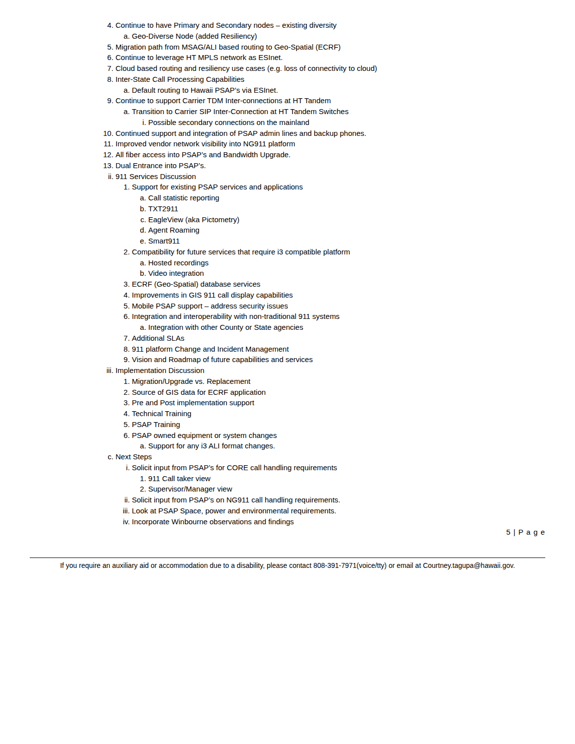Continue to have Primary and Secondary nodes – existing diversity
Geo-Diverse Node (added Resiliency)
Migration path from MSAG/ALI based routing to Geo-Spatial (ECRF)
Continue to leverage HT MPLS network as ESInet.
Cloud based routing and resiliency use cases (e.g. loss of connectivity to cloud)
Inter-State Call Processing Capabilities
Default routing to Hawaii PSAP’s via ESInet.
Continue to support Carrier TDM Inter-connections at HT Tandem
Transition to Carrier SIP Inter-Connection at HT Tandem Switches
Possible secondary connections on the mainland
Continued support and integration of PSAP admin lines and backup phones.
Improved vendor network visibility into NG911 platform
All fiber access into PSAP’s and Bandwidth Upgrade.
Dual Entrance into PSAP’s.
911 Services Discussion
Support for existing PSAP services and applications
Call statistic reporting
TXT2911
EagleView (aka Pictometry)
Agent Roaming
Smart911
Compatibility for future services that require i3 compatible platform
Hosted recordings
Video integration
ECRF (Geo-Spatial) database services
Improvements in GIS 911 call display capabilities
Mobile PSAP support – address security issues
Integration and interoperability with non-traditional 911 systems
Integration with other County or State agencies
Additional SLAs
911 platform Change and Incident Management
Vision and Roadmap of future capabilities and services
Implementation Discussion
Migration/Upgrade vs. Replacement
Source of GIS data for ECRF application
Pre and Post implementation support
Technical Training
PSAP Training
PSAP owned equipment or system changes
Support for any i3 ALI format changes.
Next Steps
Solicit input from PSAP’s for CORE call handling requirements
911 Call taker view
Supervisor/Manager view
Solicit input from PSAP’s on NG911 call handling requirements.
Look at PSAP Space, power and environmental requirements.
Incorporate Winbourne observations and findings
5 | P a g e
If you require an auxiliary aid or accommodation due to a disability, please contact 808-391-7971(voice/tty) or email at Courtney.tagupa@hawaii.gov.